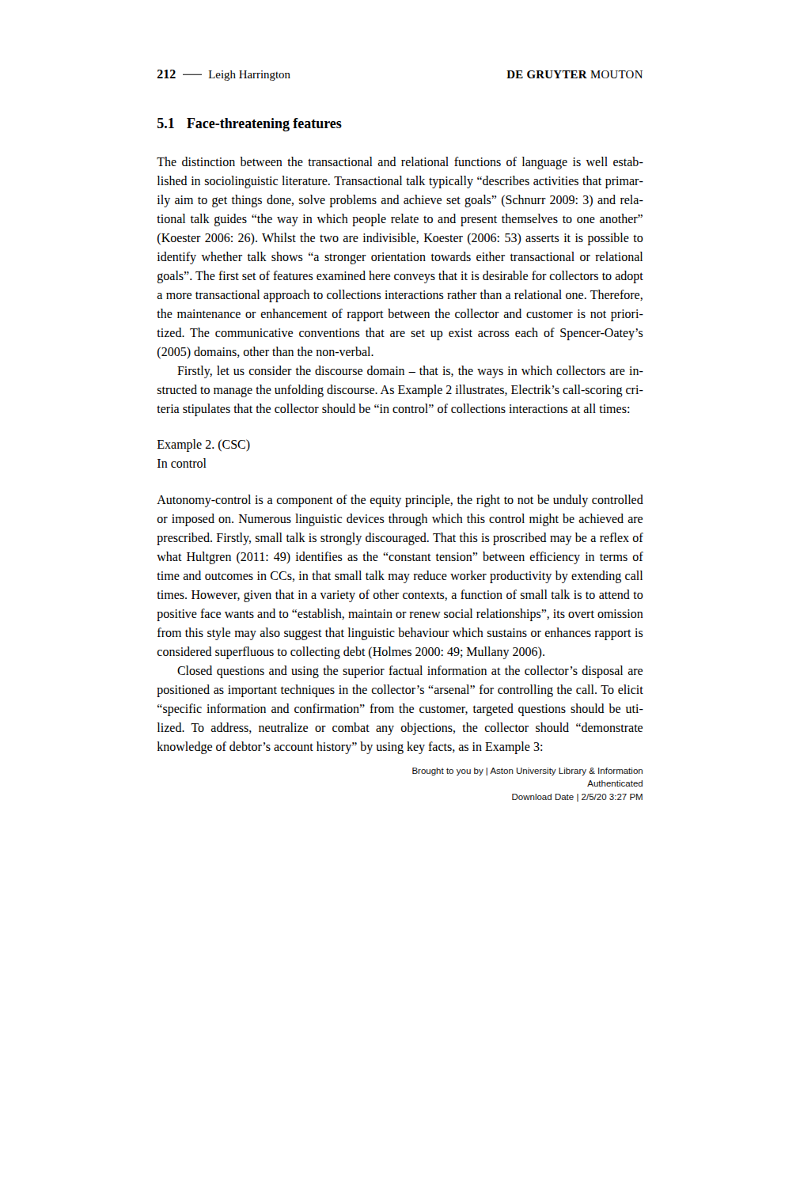212 Leigh Harrington
DE GRUYTER MOUTON
5.1 Face-threatening features
The distinction between the transactional and relational functions of language is well established in sociolinguistic literature. Transactional talk typically “describes activities that primarily aim to get things done, solve problems and achieve set goals” (Schnurr 2009: 3) and relational talk guides “the way in which people relate to and present themselves to one another” (Koester 2006: 26). Whilst the two are indivisible, Koester (2006: 53) asserts it is possible to identify whether talk shows “a stronger orientation towards either transactional or relational goals”. The first set of features examined here conveys that it is desirable for collectors to adopt a more transactional approach to collections interactions rather than a relational one. Therefore, the maintenance or enhancement of rapport between the collector and customer is not prioritized. The communicative conventions that are set up exist across each of Spencer-Oatey’s (2005) domains, other than the non-verbal.
Firstly, let us consider the discourse domain – that is, the ways in which collectors are instructed to manage the unfolding discourse. As Example 2 illustrates, Electrik’s call-scoring criteria stipulates that the collector should be “in control” of collections interactions at all times:
Example 2. (CSC)
In control
Autonomy-control is a component of the equity principle, the right to not be unduly controlled or imposed on. Numerous linguistic devices through which this control might be achieved are prescribed. Firstly, small talk is strongly discouraged. That this is proscribed may be a reflex of what Hultgren (2011: 49) identifies as the “constant tension” between efficiency in terms of time and outcomes in CCs, in that small talk may reduce worker productivity by extending call times. However, given that in a variety of other contexts, a function of small talk is to attend to positive face wants and to “establish, maintain or renew social relationships”, its overt omission from this style may also suggest that linguistic behaviour which sustains or enhances rapport is considered superfluous to collecting debt (Holmes 2000: 49; Mullany 2006).
Closed questions and using the superior factual information at the collector’s disposal are positioned as important techniques in the collector’s “arsenal” for controlling the call. To elicit “specific information and confirmation” from the customer, targeted questions should be utilized. To address, neutralize or combat any objections, the collector should “demonstrate knowledge of debtor’s account history” by using key facts, as in Example 3:
Brought to you by | Aston University Library & Information
Authenticated
Download Date | 2/5/20 3:27 PM